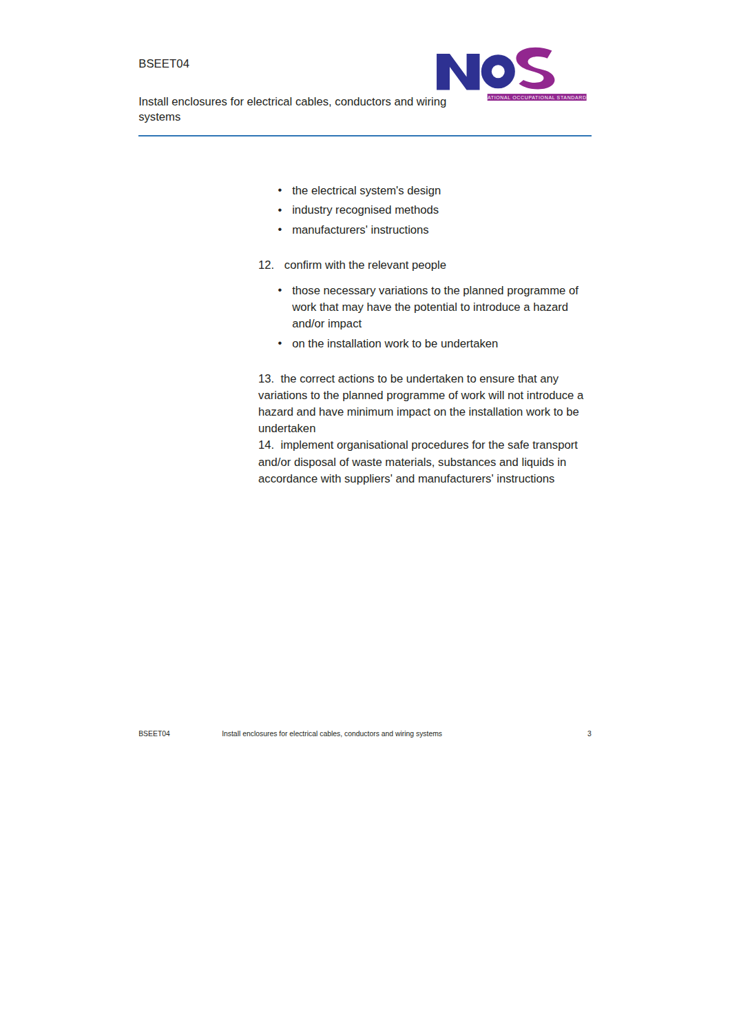BSEET04
Install enclosures for electrical cables, conductors and wiring systems
NATIONAL OCCUPATIONAL STANDARDS
the electrical system's design
industry recognised methods
manufacturers' instructions
12. confirm with the relevant people
those necessary variations to the planned programme of work that may have the potential to introduce a hazard and/or impact
on the installation work to be undertaken
13. the correct actions to be undertaken to ensure that any variations to the planned programme of work will not introduce a hazard and have minimum impact on the installation work to be undertaken
14. implement organisational procedures for the safe transport and/or disposal of waste materials, substances and liquids in accordance with suppliers' and manufacturers' instructions
BSEET04
Install enclosures for electrical cables, conductors and wiring systems
3